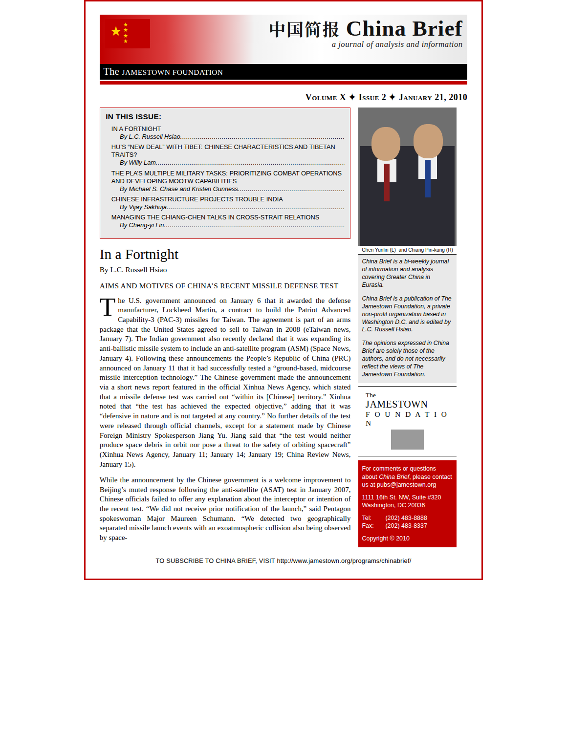★ ★
★
★
★
中国简报 China Brief
a journal of analysis and information
The JAMESTOWN FOUNDATION
Volume X ✦ Issue 2 ✦ January 21, 2010
IN THIS ISSUE:
IN A FORTNIGHT By L.C. Russell Hsiao................................................................................................................. 1
HU’S “NEW DEAL” WITH TIBET: CHINESE CHARACTERISTICS AND TIBETAN TRAITS? By Willy Lam......................................................................................................................... 2
THE PLA’S MULTIPLE MILITARY TASKS: PRIORITIZING COMBAT OPERATIONS AND DEVELOPING MOOTW CAPABILITIES By Michael S. Chase and Kristen Gunness............................................................. 5
CHINESE INFRASTRUCTURE PROJECTS TROUBLE INDIA By Vijay Sakhuja................................................................................................................. 8
MANAGING THE CHIANG-CHEN TALKS IN CROSS-STRAIT RELATIONS By Cheng-yi Lin............................................................................................................. 10
In a Fortnight
By L.C. Russell Hsiao
AIMS AND MOTIVES OF CHINA’S RECENT MISSILE DEFENSE TEST
The U.S. government announced on January 6 that it awarded the defense manufacturer, Lockheed Martin, a contract to build the Patriot Advanced Capability-3 (PAC-3) missiles for Taiwan. The agreement is part of an arms package that the United States agreed to sell to Taiwan in 2008 (eTaiwan news, January 7). The Indian government also recently declared that it was expanding its anti-ballistic missile system to include an anti-satellite program (ASM) (Space News, January 4). Following these announcements the People’s Republic of China (PRC) announced on January 11 that it had successfully tested a “ground-based, midcourse missile interception technology.” The Chinese government made the announcement via a short news report featured in the official Xinhua News Agency, which stated that a missile defense test was carried out “within its [Chinese] territory.” Xinhua noted that “the test has achieved the expected objective,” adding that it was “defensive in nature and is not targeted at any country.” No further details of the test were released through official channels, except for a statement made by Chinese Foreign Ministry Spokesperson Jiang Yu. Jiang said that “the test would neither produce space debris in orbit nor pose a threat to the safety of orbiting spacecraft” (Xinhua News Agency, January 11; January 14; January 19; China Review News, January 15).
While the announcement by the Chinese government is a welcome improvement to Beijing’s muted response following the anti-satellite (ASAT) test in January 2007, Chinese officials failed to offer any explanation about the interceptor or intention of the recent test. “We did not receive prior notification of the launch,” said Pentagon spokeswoman Major Maureen Schumann. “We detected two geographically separated missile launch events with an exoatmospheric collision also being observed by space-
Chen Yunlin (L) and Chiang Pin-kung (R)
China Brief is a bi-weekly journal of information and analysis covering Greater China in Eurasia.
China Brief is a publication of The Jamestown Foundation, a private non-profit organization based in Washington D.C. and is edited by L.C. Russell Hsiao.
The opinions expressed in China Brief are solely those of the authors, and do not necessarily reflect the views of The Jamestown Foundation.
The JAMESTOWN F O U N D A T I O N
For comments or questions about China Brief, please contact us at pubs@jamestown.org
1111 16th St. NW, Suite #320
Washington, DC 20036
Tel:(202) 483-8888 Fax:(202) 483-8337
Copyright © 2010
TO SUBSCRIBE TO CHINA BRIEF, VISIT http://www.jamestown.org/programs/chinabrief/